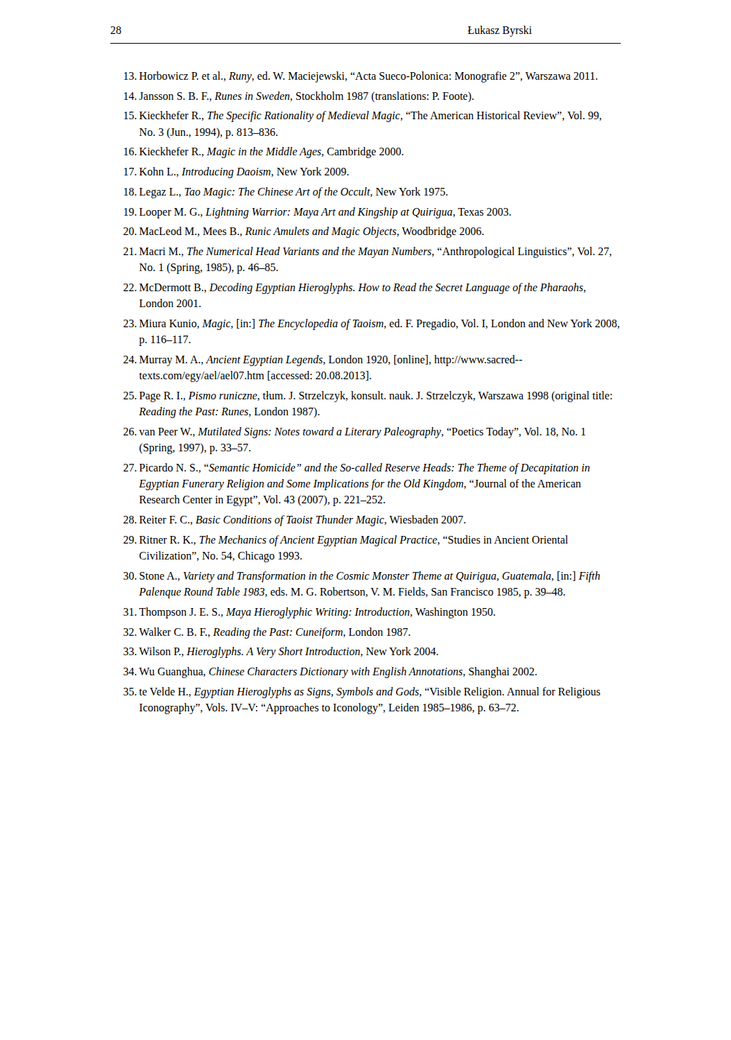28 Łukasz Byrski
Horbowicz P. et al., Runy, ed. W. Maciejewski, “Acta Sueco-Polonica: Monografie 2”, Warszawa 2011.
Jansson S. B. F., Runes in Sweden, Stockholm 1987 (translations: P. Foote).
Kieckhefer R., The Specific Rationality of Medieval Magic, “The American Historical Review”, Vol. 99, No. 3 (Jun., 1994), p. 813–836.
Kieckhefer R., Magic in the Middle Ages, Cambridge 2000.
Kohn L., Introducing Daoism, New York 2009.
Legaz L., Tao Magic: The Chinese Art of the Occult, New York 1975.
Looper M. G., Lightning Warrior: Maya Art and Kingship at Quirigua, Texas 2003.
MacLeod M., Mees B., Runic Amulets and Magic Objects, Woodbridge 2006.
Macri M., The Numerical Head Variants and the Mayan Numbers, “Anthropological Linguistics”, Vol. 27, No. 1 (Spring, 1985), p. 46–85.
McDermott B., Decoding Egyptian Hieroglyphs. How to Read the Secret Language of the Pharaohs, London 2001.
Miura Kunio, Magic, [in:] The Encyclopedia of Taoism, ed. F. Pregadio, Vol. I, London and New York 2008, p. 116–117.
Murray M. A., Ancient Egyptian Legends, London 1920, [online], http://www.sacred-⁠-texts.com/egy/ael/ael07.htm [accessed: 20.08.2013].
Page R. I., Pismo runiczne, tłum. J. Strzelczyk, konsult. nauk. J. Strzelczyk, Warszawa 1998 (original title: Reading the Past: Runes, London 1987).
van Peer W., Mutilated Signs: Notes toward a Literary Paleography, “Poetics Today”, Vol. 18, No. 1 (Spring, 1997), p. 33–57.
Picardo N. S., “Semantic Homicide” and the So-called Reserve Heads: The Theme of Decapitation in Egyptian Funerary Religion and Some Implications for the Old Kingdom, “Journal of the American Research Center in Egypt”, Vol. 43 (2007), p. 221–252.
Reiter F. C., Basic Conditions of Taoist Thunder Magic, Wiesbaden 2007.
Ritner R. K., The Mechanics of Ancient Egyptian Magical Practice, “Studies in Ancient Oriental Civilization”, No. 54, Chicago 1993.
Stone A., Variety and Transformation in the Cosmic Monster Theme at Quirigua, Guatemala, [in:] Fifth Palenque Round Table 1983, eds. M. G. Robertson, V. M. Fields, San Francisco 1985, p. 39–48.
Thompson J. E. S., Maya Hieroglyphic Writing: Introduction, Washington 1950.
Walker C. B. F., Reading the Past: Cuneiform, London 1987.
Wilson P., Hieroglyphs. A Very Short Introduction, New York 2004.
Wu Guanghua, Chinese Characters Dictionary with English Annotations, Shanghai 2002.
te Velde H., Egyptian Hieroglyphs as Signs, Symbols and Gods, “Visible Religion. Annual for Religious Iconography”, Vols. IV–V: “Approaches to Iconology”, Leiden 1985–1986, p. 63–72.